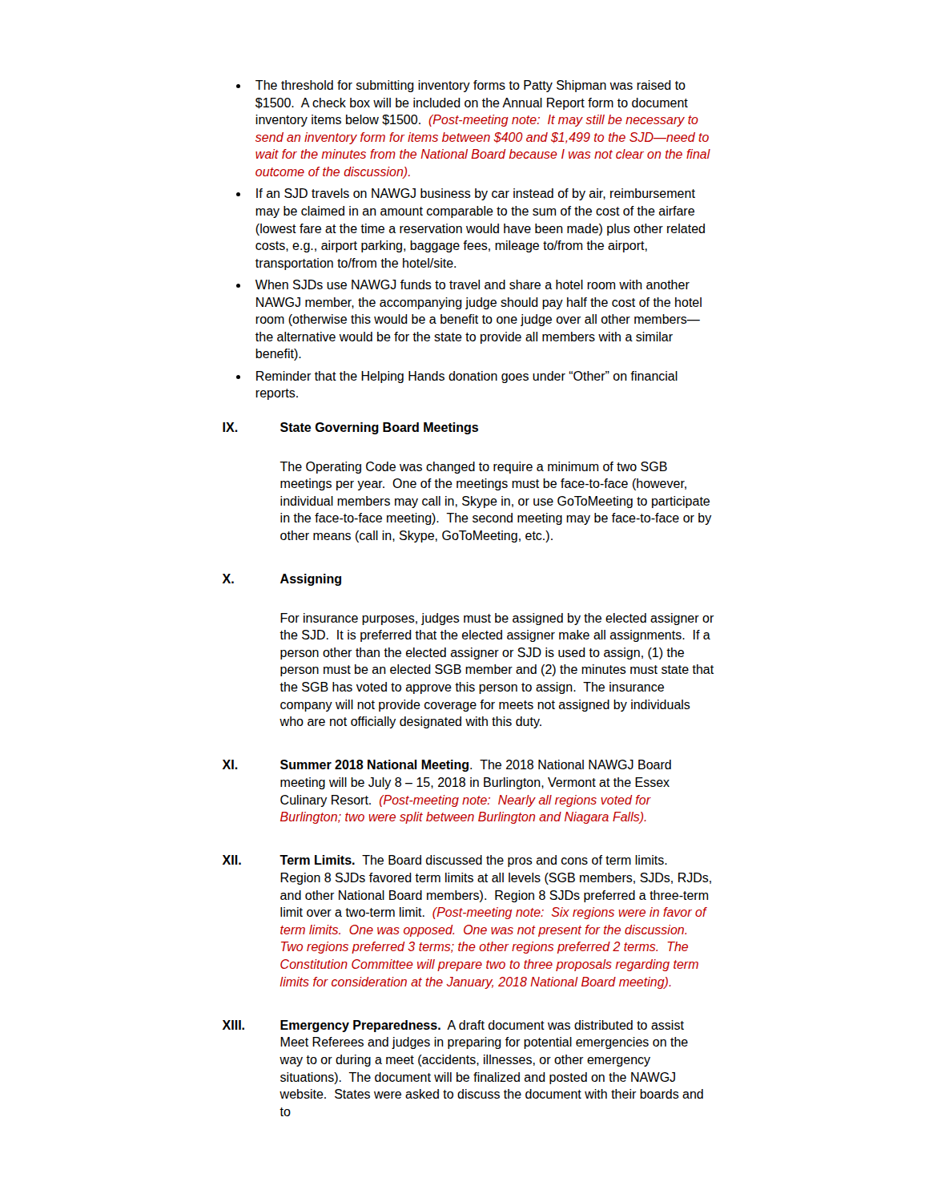The threshold for submitting inventory forms to Patty Shipman was raised to $1500. A check box will be included on the Annual Report form to document inventory items below $1500. (Post-meeting note: It may still be necessary to send an inventory form for items between $400 and $1,499 to the SJD—need to wait for the minutes from the National Board because I was not clear on the final outcome of the discussion).
If an SJD travels on NAWGJ business by car instead of by air, reimbursement may be claimed in an amount comparable to the sum of the cost of the airfare (lowest fare at the time a reservation would have been made) plus other related costs, e.g., airport parking, baggage fees, mileage to/from the airport, transportation to/from the hotel/site.
When SJDs use NAWGJ funds to travel and share a hotel room with another NAWGJ member, the accompanying judge should pay half the cost of the hotel room (otherwise this would be a benefit to one judge over all other members—the alternative would be for the state to provide all members with a similar benefit).
Reminder that the Helping Hands donation goes under “Other” on financial reports.
IX.
State Governing Board Meetings
The Operating Code was changed to require a minimum of two SGB meetings per year. One of the meetings must be face-to-face (however, individual members may call in, Skype in, or use GoToMeeting to participate in the face-to-face meeting). The second meeting may be face-to-face or by other means (call in, Skype, GoToMeeting, etc.).
X.
Assigning
For insurance purposes, judges must be assigned by the elected assigner or the SJD. It is preferred that the elected assigner make all assignments. If a person other than the elected assigner or SJD is used to assign, (1) the person must be an elected SGB member and (2) the minutes must state that the SGB has voted to approve this person to assign. The insurance company will not provide coverage for meets not assigned by individuals who are not officially designated with this duty.
XI.
Summer 2018 National Meeting. The 2018 National NAWGJ Board meeting will be July 8 – 15, 2018 in Burlington, Vermont at the Essex Culinary Resort. (Post-meeting note: Nearly all regions voted for Burlington; two were split between Burlington and Niagara Falls).
XII.
Term Limits. The Board discussed the pros and cons of term limits. Region 8 SJDs favored term limits at all levels (SGB members, SJDs, RJDs, and other National Board members). Region 8 SJDs preferred a three-term limit over a two-term limit. (Post-meeting note: Six regions were in favor of term limits. One was opposed. One was not present for the discussion. Two regions preferred 3 terms; the other regions preferred 2 terms. The Constitution Committee will prepare two to three proposals regarding term limits for consideration at the January, 2018 National Board meeting).
XIII.
Emergency Preparedness. A draft document was distributed to assist Meet Referees and judges in preparing for potential emergencies on the way to or during a meet (accidents, illnesses, or other emergency situations). The document will be finalized and posted on the NAWGJ website. States were asked to discuss the document with their boards and to